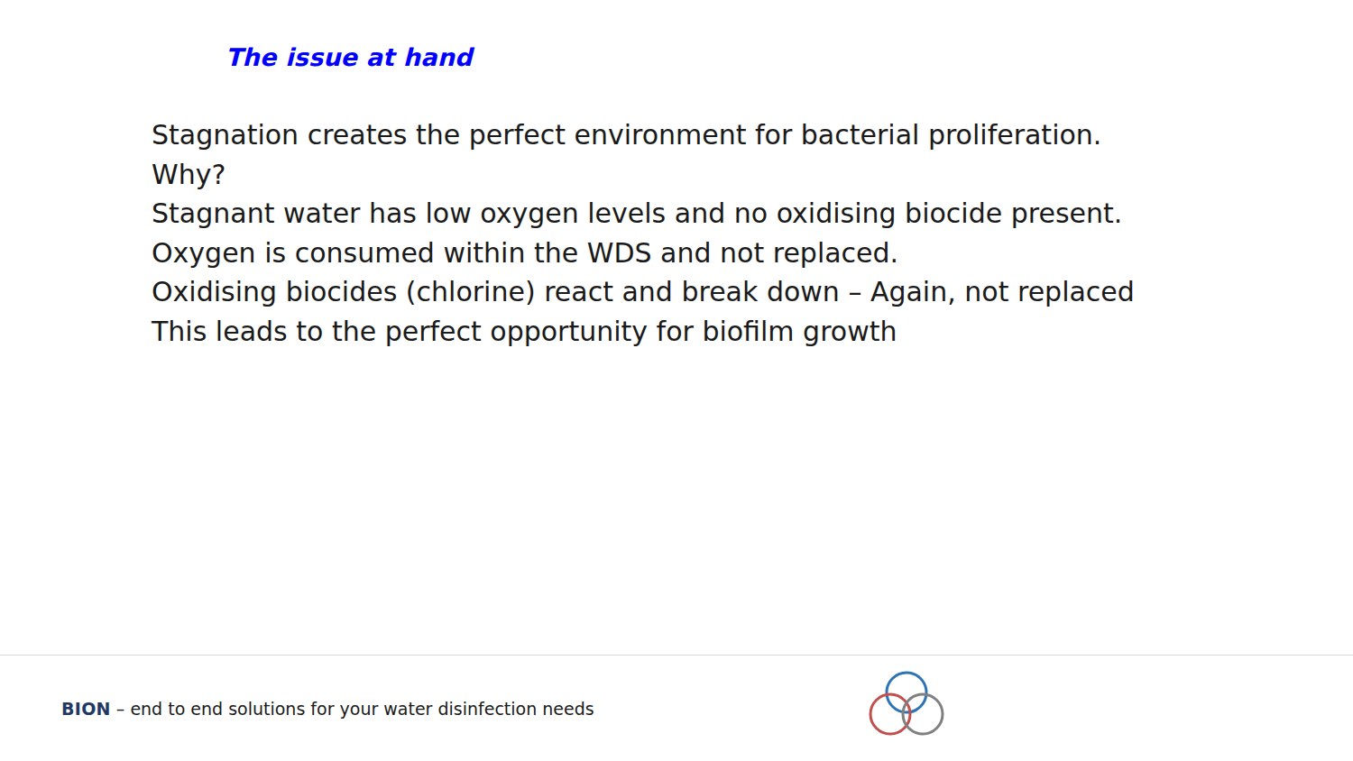The issue at hand
Stagnation creates the perfect environment for bacterial proliferation.
Why?
Stagnant water has low oxygen levels and no oxidising biocide present.
Oxygen is consumed within the WDS and not replaced.
Oxidising biocides (chlorine) react and break down – Again, not replaced
This leads to the perfect opportunity for biofilm growth
BION – end to end solutions for your water disinfection needs